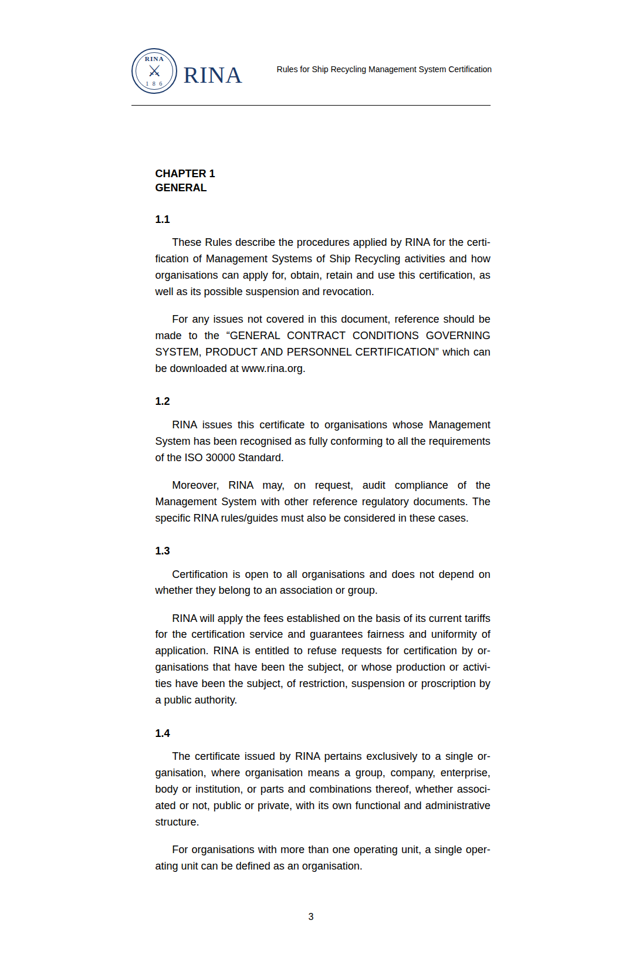RINA
⚔
1 8 6
RINA
Rules for Ship Recycling Management System Certification
CHAPTER 1 GENERAL
1.1
These Rules describe the procedures applied by RINA for the certification of Management Systems of Ship Recycling activities and how organisations can apply for, obtain, retain and use this certification, as well as its possible suspension and revocation.
For any issues not covered in this document, reference should be made to the “GENERAL CONTRACT CONDITIONS GOVERNING SYSTEM, PRODUCT AND PERSONNEL CERTIFICATION” which can be downloaded at www.rina.org.
1.2
RINA issues this certificate to organisations whose Management System has been recognised as fully conforming to all the requirements of the ISO 30000 Standard.
Moreover, RINA may, on request, audit compliance of the Management System with other reference regulatory documents. The specific RINA rules/guides must also be considered in these cases.
1.3
Certification is open to all organisations and does not depend on whether they belong to an association or group.
RINA will apply the fees established on the basis of its current tariffs for the certification service and guarantees fairness and uniformity of application. RINA is entitled to refuse requests for certification by organisations that have been the subject, or whose production or activities have been the subject, of restriction, suspension or proscription by a public authority.
1.4
The certificate issued by RINA pertains exclusively to a single organisation, where organisation means a group, company, enterprise, body or institution, or parts and combinations thereof, whether associated or not, public or private, with its own functional and administrative structure.
For organisations with more than one operating unit, a single operating unit can be defined as an organisation.
3